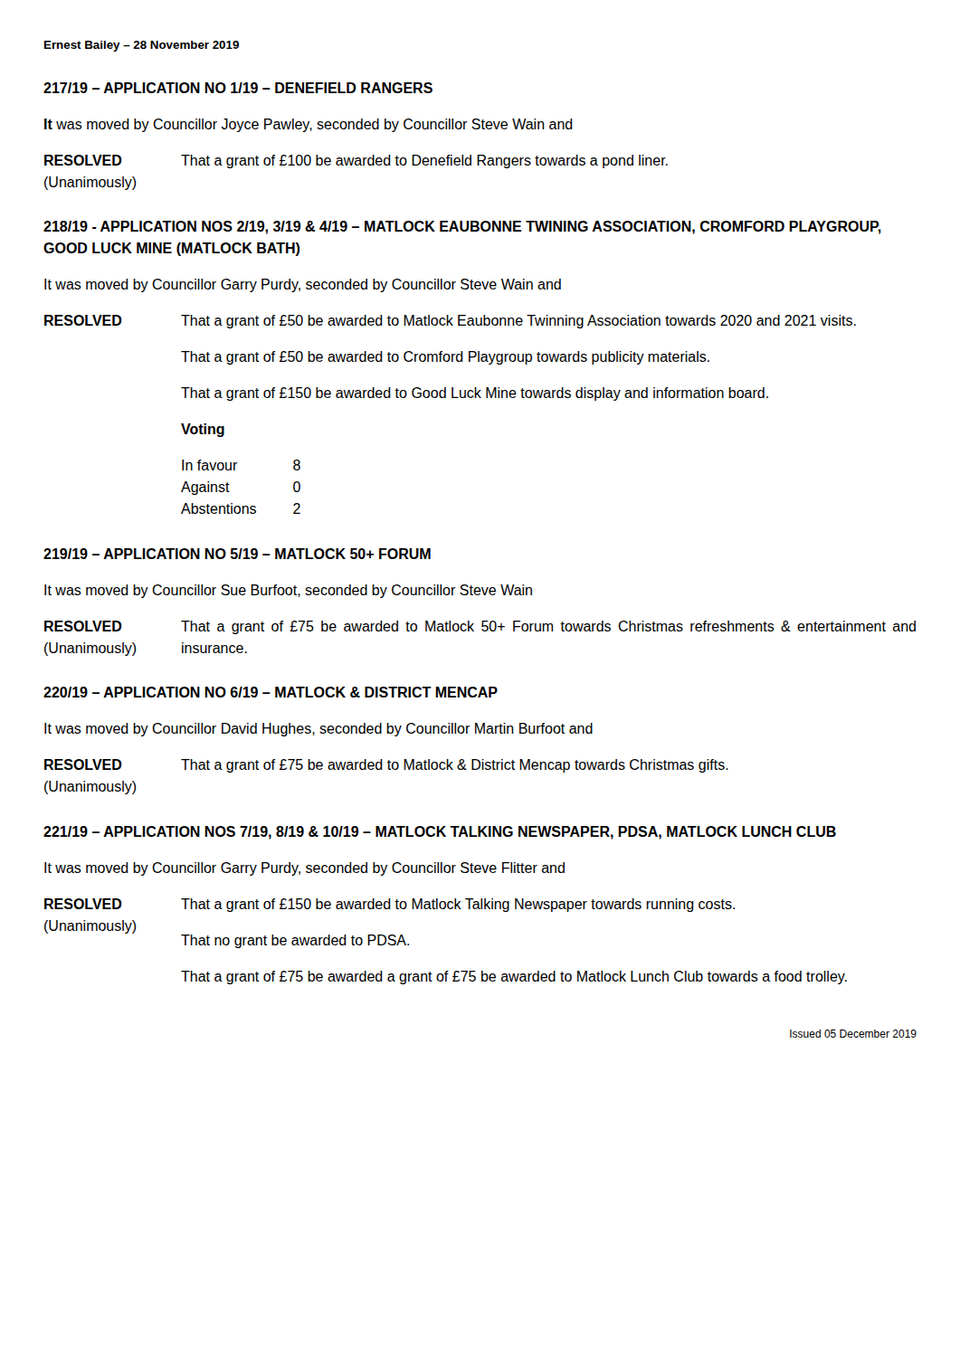Ernest Bailey – 28 November 2019
217/19 – APPLICATION NO 1/19 – DENEFIELD RANGERS
It was moved by Councillor Joyce Pawley, seconded by Councillor Steve Wain and
RESOLVED(Unanimously)
That a grant of £100 be awarded to Denefield Rangers towards a pond liner.
218/19 - APPLICATION NOS 2/19, 3/19 & 4/19 – MATLOCK EAUBONNE TWINING ASSOCIATION, CROMFORD PLAYGROUP, GOOD LUCK MINE (MATLOCK BATH)
It was moved by Councillor Garry Purdy, seconded by Councillor Steve Wain and
RESOLVED
That a grant of £50 be awarded to Matlock Eaubonne Twinning Association towards 2020 and 2021 visits.
That a grant of £50 be awarded to Cromford Playgroup towards publicity materials.
That a grant of £150 be awarded to Good Luck Mine towards display and information board.
Voting
| In favour | 8 |
| Against | 0 |
| Abstentions | 2 |
219/19 – APPLICATION NO 5/19 – MATLOCK 50+ FORUM
It was moved by Councillor Sue Burfoot, seconded by Councillor Steve Wain
RESOLVED(Unanimously)
That a grant of £75 be awarded to Matlock 50+ Forum towards Christmas refreshments & entertainment and insurance.
220/19 – APPLICATION NO 6/19 – MATLOCK & DISTRICT MENCAP
It was moved by Councillor David Hughes, seconded by Councillor Martin Burfoot and
RESOLVED(Unanimously)
That a grant of £75 be awarded to Matlock & District Mencap towards Christmas gifts.
221/19 – APPLICATION NOS 7/19, 8/19 & 10/19 – MATLOCK TALKING NEWSPAPER, PDSA, MATLOCK LUNCH CLUB
It was moved by Councillor Garry Purdy, seconded by Councillor Steve Flitter and
RESOLVED(Unanimously)
That a grant of £150 be awarded to Matlock Talking Newspaper towards running costs.
That no grant be awarded to PDSA.
That a grant of £75 be awarded a grant of £75 be awarded to Matlock Lunch Club towards a food trolley.
Issued 05 December 2019